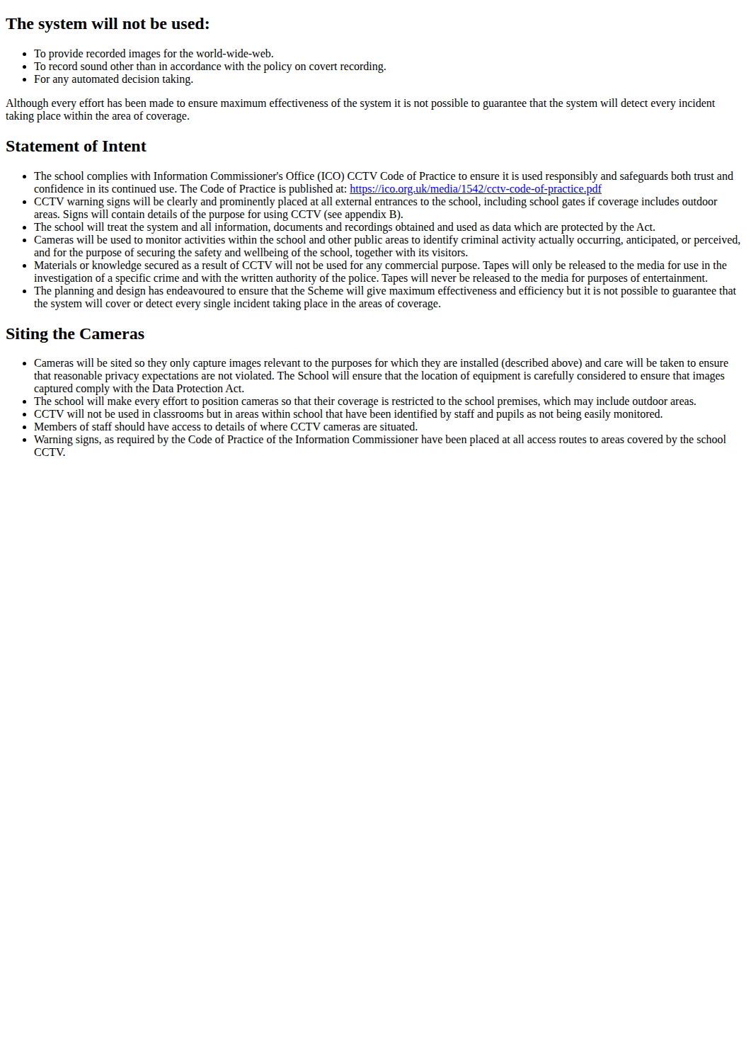The system will not be used:
To provide recorded images for the world-wide-web.
To record sound other than in accordance with the policy on covert recording.
For any automated decision taking.
Although every effort has been made to ensure maximum effectiveness of the system it is not possible to guarantee that the system will detect every incident taking place within the area of coverage.
Statement of Intent
The school complies with Information Commissioner's Office (ICO) CCTV Code of Practice to ensure it is used responsibly and safeguards both trust and confidence in its continued use. The Code of Practice is published at: https://ico.org.uk/media/1542/cctv-code-of-practice.pdf
CCTV warning signs will be clearly and prominently placed at all external entrances to the school, including school gates if coverage includes outdoor areas. Signs will contain details of the purpose for using CCTV (see appendix B).
The school will treat the system and all information, documents and recordings obtained and used as data which are protected by the Act.
Cameras will be used to monitor activities within the school and other public areas to identify criminal activity actually occurring, anticipated, or perceived, and for the purpose of securing the safety and wellbeing of the school, together with its visitors.
Materials or knowledge secured as a result of CCTV will not be used for any commercial purpose. Tapes will only be released to the media for use in the investigation of a specific crime and with the written authority of the police. Tapes will never be released to the media for purposes of entertainment.
The planning and design has endeavoured to ensure that the Scheme will give maximum effectiveness and efficiency but it is not possible to guarantee that the system will cover or detect every single incident taking place in the areas of coverage.
Siting the Cameras
Cameras will be sited so they only capture images relevant to the purposes for which they are installed (described above) and care will be taken to ensure that reasonable privacy expectations are not violated. The School will ensure that the location of equipment is carefully considered to ensure that images captured comply with the Data Protection Act.
The school will make every effort to position cameras so that their coverage is restricted to the school premises, which may include outdoor areas.
CCTV will not be used in classrooms but in areas within school that have been identified by staff and pupils as not being easily monitored.
Members of staff should have access to details of where CCTV cameras are situated.
Warning signs, as required by the Code of Practice of the Information Commissioner have been placed at all access routes to areas covered by the school CCTV.